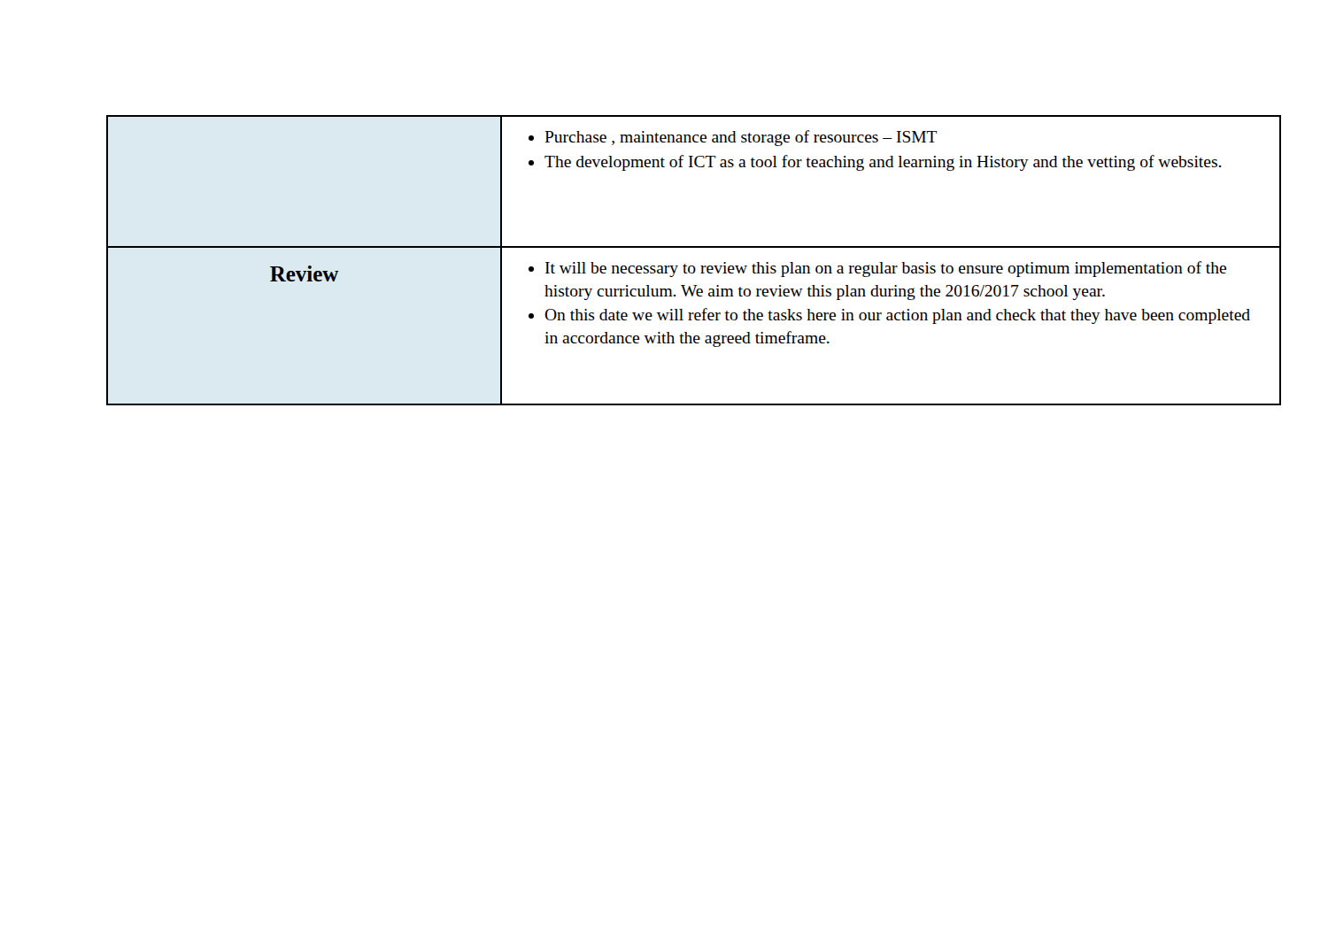| | Purchase , maintenance and storage of resources – ISMT The development of ICT as a tool for teaching and learning in History and the vetting of websites. |
| Review | It will be necessary to review this plan on a regular basis to ensure optimum implementation of the history curriculum. We aim to review this plan during the 2016/2017 school year. On this date we will refer to the tasks here in our action plan and check that they have been completed in accordance with the agreed timeframe. |